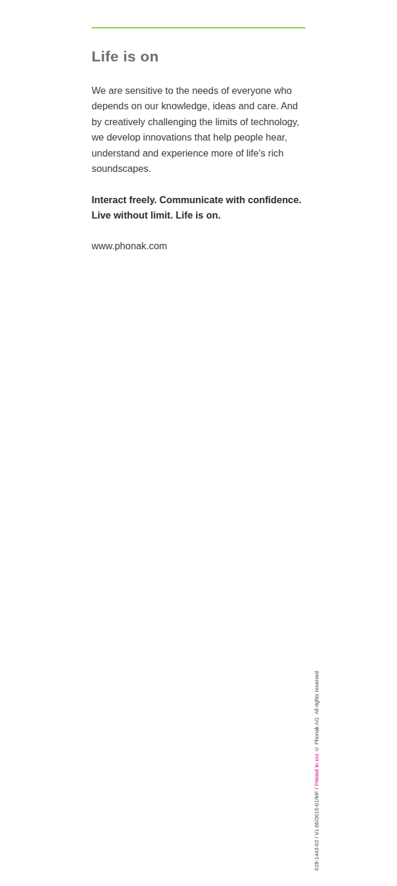Life is on
We are sensitive to the needs of everyone who depends on our knowledge, ideas and care. And by creatively challenging the limits of technology, we develop innovations that help people hear, understand and experience more of life's rich soundscapes.
Interact freely. Communicate with confidence. Live without limit. Life is on.
www.phonak.com
028-1443-02 / V1.00/2015-01/MF / Printed in xxx © Phonak AG All rights reserved